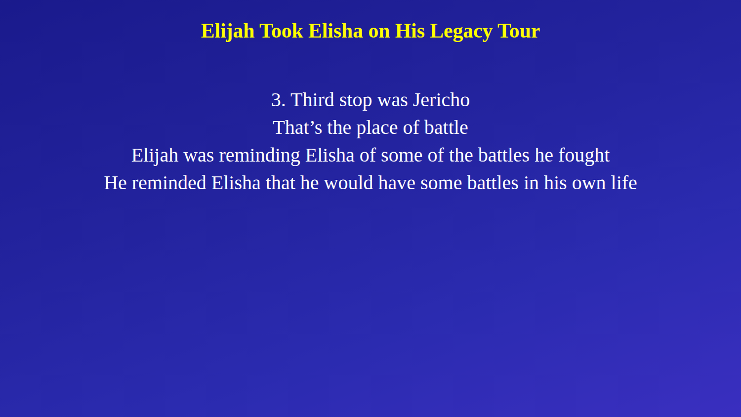Elijah Took Elisha on His Legacy Tour
3. Third stop was Jericho
That’s the place of battle
Elijah was reminding Elisha of some of the battles he fought
He reminded Elisha that he would have some battles in his own life